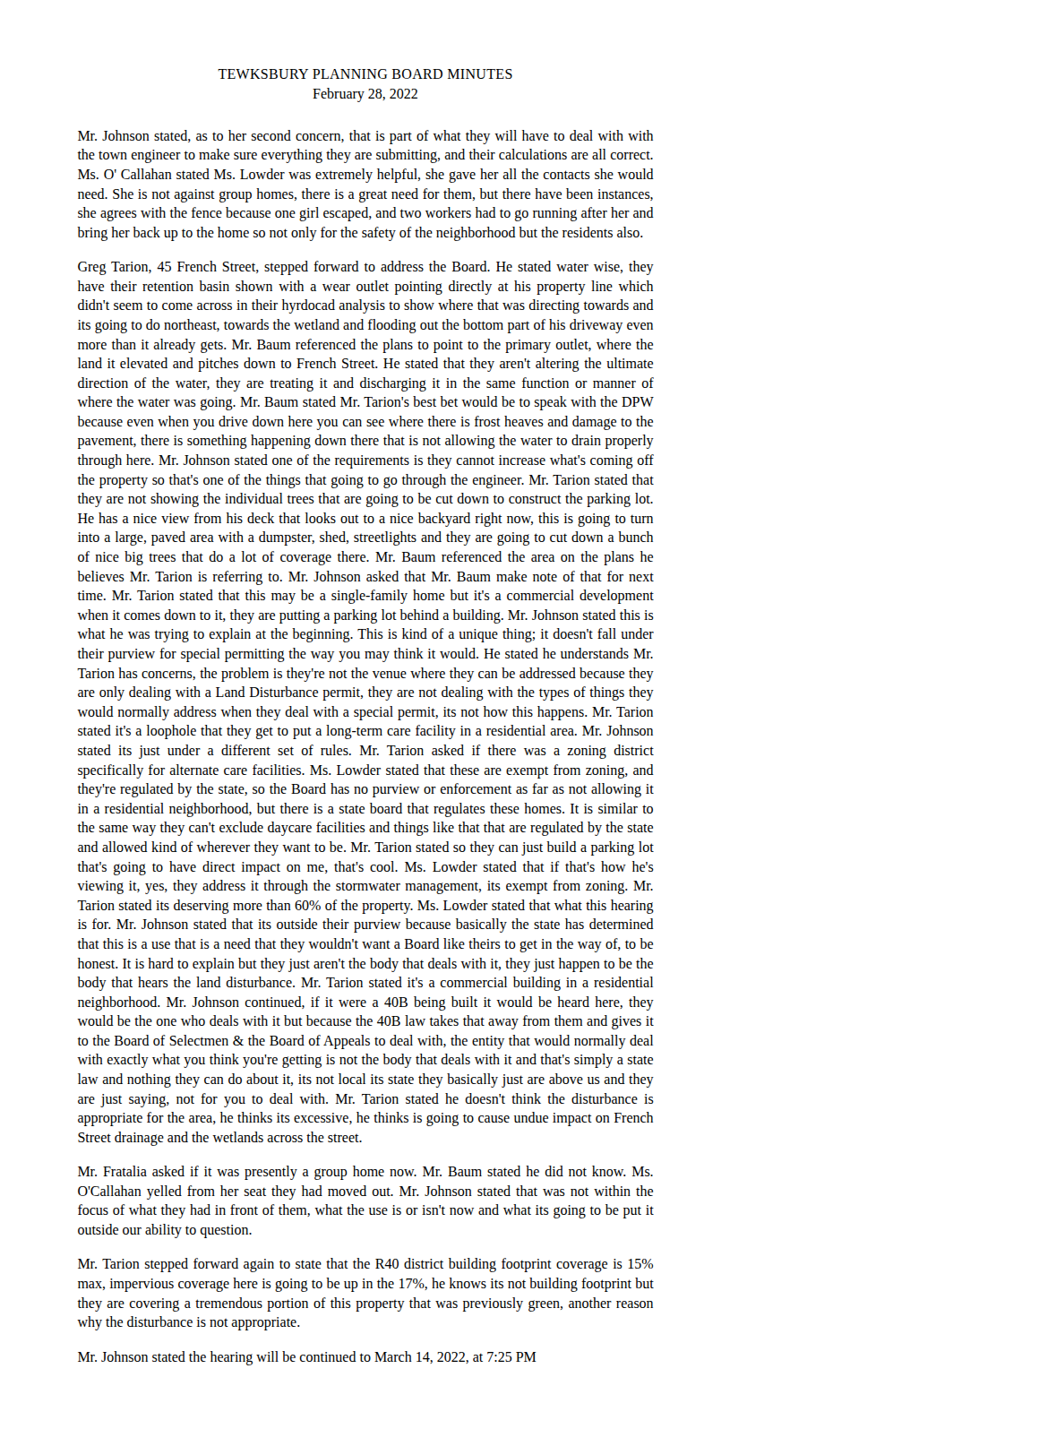TEWKSBURY PLANNING BOARD MINUTES
February 28, 2022
Mr. Johnson stated, as to her second concern, that is part of what they will have to deal with with the town engineer to make sure everything they are submitting, and their calculations are all correct. Ms. O' Callahan stated Ms. Lowder was extremely helpful, she gave her all the contacts she would need. She is not against group homes, there is a great need for them, but there have been instances, she agrees with the fence because one girl escaped, and two workers had to go running after her and bring her back up to the home so not only for the safety of the neighborhood but the residents also.
Greg Tarion, 45 French Street, stepped forward to address the Board. He stated water wise, they have their retention basin shown with a wear outlet pointing directly at his property line which didn't seem to come across in their hyrdocad analysis to show where that was directing towards and its going to do northeast, towards the wetland and flooding out the bottom part of his driveway even more than it already gets. Mr. Baum referenced the plans to point to the primary outlet, where the land it elevated and pitches down to French Street. He stated that they aren't altering the ultimate direction of the water, they are treating it and discharging it in the same function or manner of where the water was going. Mr. Baum stated Mr. Tarion's best bet would be to speak with the DPW because even when you drive down here you can see where there is frost heaves and damage to the pavement, there is something happening down there that is not allowing the water to drain properly through here. Mr. Johnson stated one of the requirements is they cannot increase what's coming off the property so that's one of the things that going to go through the engineer. Mr. Tarion stated that they are not showing the individual trees that are going to be cut down to construct the parking lot. He has a nice view from his deck that looks out to a nice backyard right now, this is going to turn into a large, paved area with a dumpster, shed, streetlights and they are going to cut down a bunch of nice big trees that do a lot of coverage there. Mr. Baum referenced the area on the plans he believes Mr. Tarion is referring to. Mr. Johnson asked that Mr. Baum make note of that for next time. Mr. Tarion stated that this may be a single-family home but it's a commercial development when it comes down to it, they are putting a parking lot behind a building. Mr. Johnson stated this is what he was trying to explain at the beginning. This is kind of a unique thing; it doesn't fall under their purview for special permitting the way you may think it would. He stated he understands Mr. Tarion has concerns, the problem is they're not the venue where they can be addressed because they are only dealing with a Land Disturbance permit, they are not dealing with the types of things they would normally address when they deal with a special permit, its not how this happens. Mr. Tarion stated it's a loophole that they get to put a long-term care facility in a residential area. Mr. Johnson stated its just under a different set of rules. Mr. Tarion asked if there was a zoning district specifically for alternate care facilities. Ms. Lowder stated that these are exempt from zoning, and they're regulated by the state, so the Board has no purview or enforcement as far as not allowing it in a residential neighborhood, but there is a state board that regulates these homes. It is similar to the same way they can't exclude daycare facilities and things like that that are regulated by the state and allowed kind of wherever they want to be. Mr. Tarion stated so they can just build a parking lot that's going to have direct impact on me, that's cool. Ms. Lowder stated that if that's how he's viewing it, yes, they address it through the stormwater management, its exempt from zoning. Mr. Tarion stated its deserving more than 60% of the property. Ms. Lowder stated that what this hearing is for. Mr. Johnson stated that its outside their purview because basically the state has determined that this is a use that is a need that they wouldn't want a Board like theirs to get in the way of, to be honest. It is hard to explain but they just aren't the body that deals with it, they just happen to be the body that hears the land disturbance. Mr. Tarion stated it's a commercial building in a residential neighborhood. Mr. Johnson continued, if it were a 40B being built it would be heard here, they would be the one who deals with it but because the 40B law takes that away from them and gives it to the Board of Selectmen & the Board of Appeals to deal with, the entity that would normally deal with exactly what you think you're getting is not the body that deals with it and that's simply a state law and nothing they can do about it, its not local its state they basically just are above us and they are just saying, not for you to deal with. Mr. Tarion stated he doesn't think the disturbance is appropriate for the area, he thinks its excessive, he thinks is going to cause undue impact on French Street drainage and the wetlands across the street.
Mr. Fratalia asked if it was presently a group home now. Mr. Baum stated he did not know. Ms. O'Callahan yelled from her seat they had moved out. Mr. Johnson stated that was not within the focus of what they had in front of them, what the use is or isn't now and what its going to be put it outside our ability to question.
Mr. Tarion stepped forward again to state that the R40 district building footprint coverage is 15% max, impervious coverage here is going to be up in the 17%, he knows its not building footprint but they are covering a tremendous portion of this property that was previously green, another reason why the disturbance is not appropriate.
Mr. Johnson stated the hearing will be continued to March 14, 2022, at 7:25 PM